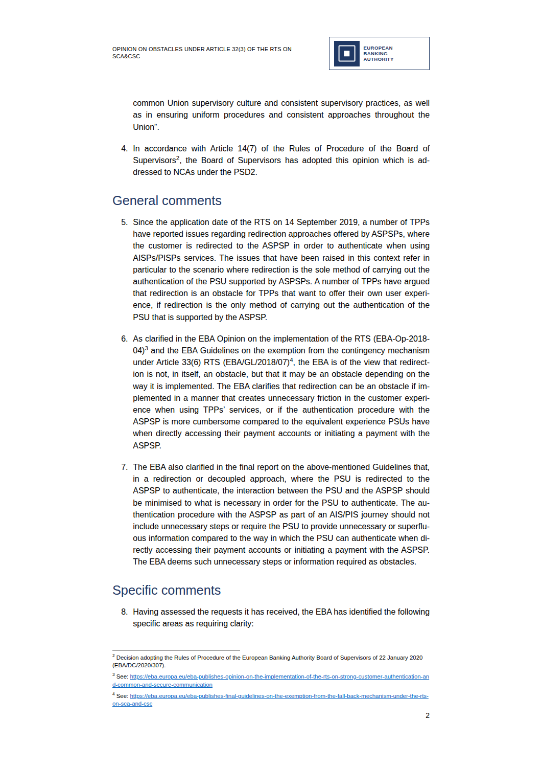Opinion on obstacles under Article 32(3) of the RTS on SCA&CSC
EUROPEAN BANKING AUTHORITY
common Union supervisory culture and consistent supervisory practices, as well as in ensuring uniform procedures and consistent approaches throughout the Union”.
4. In accordance with Article 14(7) of the Rules of Procedure of the Board of Supervisors2, the Board of Supervisors has adopted this opinion which is addressed to NCAs under the PSD2.
General comments
5. Since the application date of the RTS on 14 September 2019, a number of TPPs have reported issues regarding redirection approaches offered by ASPSPs, where the customer is redirected to the ASPSP in order to authenticate when using AISPs/PISPs services. The issues that have been raised in this context refer in particular to the scenario where redirection is the sole method of carrying out the authentication of the PSU supported by ASPSPs. A number of TPPs have argued that redirection is an obstacle for TPPs that want to offer their own user experience, if redirection is the only method of carrying out the authentication of the PSU that is supported by the ASPSP.
6. As clarified in the EBA Opinion on the implementation of the RTS (EBA-Op-2018-04)3 and the EBA Guidelines on the exemption from the contingency mechanism under Article 33(6) RTS (EBA/GL/2018/07)4, the EBA is of the view that redirection is not, in itself, an obstacle, but that it may be an obstacle depending on the way it is implemented. The EBA clarifies that redirection can be an obstacle if implemented in a manner that creates unnecessary friction in the customer experience when using TPPs’ services, or if the authentication procedure with the ASPSP is more cumbersome compared to the equivalent experience PSUs have when directly accessing their payment accounts or initiating a payment with the ASPSP.
7. The EBA also clarified in the final report on the above-mentioned Guidelines that, in a redirection or decoupled approach, where the PSU is redirected to the ASPSP to authenticate, the interaction between the PSU and the ASPSP should be minimised to what is necessary in order for the PSU to authenticate. The authentication procedure with the ASPSP as part of an AIS/PIS journey should not include unnecessary steps or require the PSU to provide unnecessary or superfluous information compared to the way in which the PSU can authenticate when directly accessing their payment accounts or initiating a payment with the ASPSP. The EBA deems such unnecessary steps or information required as obstacles.
Specific comments
8. Having assessed the requests it has received, the EBA has identified the following specific areas as requiring clarity:
2 Decision adopting the Rules of Procedure of the European Banking Authority Board of Supervisors of 22 January 2020 (EBA/DC/2020/307).
3 See: https://eba.europa.eu/eba-publishes-opinion-on-the-implementation-of-the-rts-on-strong-customer-authentication-and-common-and-secure-communication
4 See: https://eba.europa.eu/eba-publishes-final-guidelines-on-the-exemption-from-the-fall-back-mechanism-under-the-rts-on-sca-and-csc
2